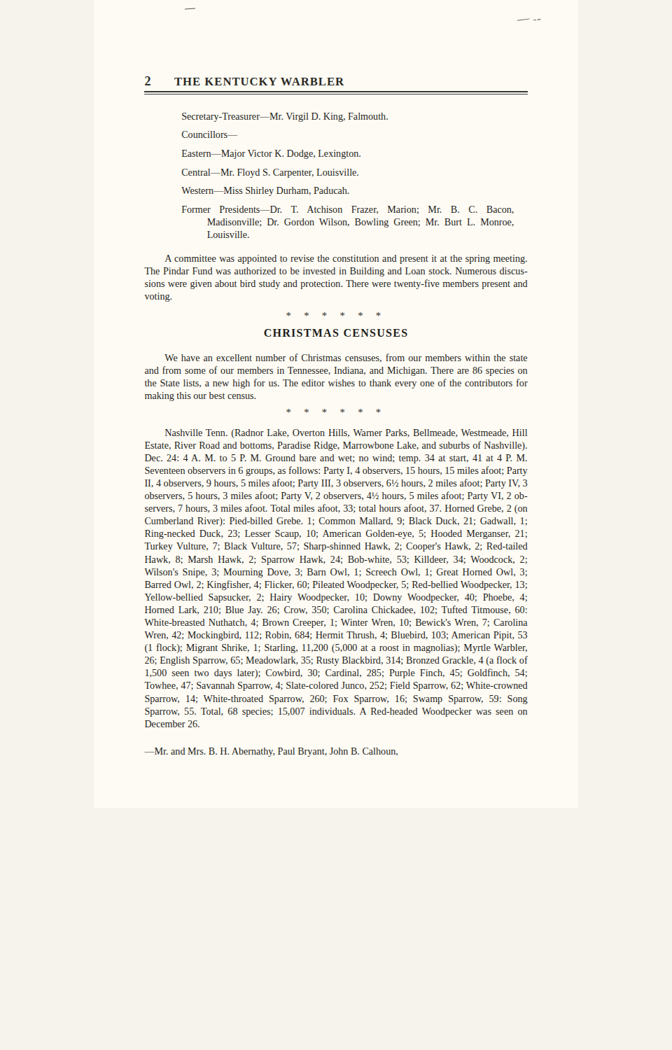— ‑‑
2 THE KENTUCKY WARBLER
Secretary-Treasurer—Mr. Virgil D. King, Falmouth.
Councillors—
Eastern—Major Victor K. Dodge, Lexington.
Central—Mr. Floyd S. Carpenter, Louisville.
Western—Miss Shirley Durham, Paducah.
Former Presidents—Dr. T. Atchison Frazer, Marion; Mr. B. C. Bacon, Madisonville; Dr. Gordon Wilson, Bowling Green; Mr. Burt L. Monroe, Louisville.
A committee was appointed to revise the constitution and present it at the spring meeting. The Pindar Fund was authorized to be invested in Building and Loan stock. Numerous discussions were given about bird study and protection. There were twenty-five members present and voting.
* * * * * *
CHRISTMAS CENSUSES
We have an excellent number of Christmas censuses, from our members within the state and from some of our members in Tennessee, Indiana, and Michigan. There are 86 species on the State lists, a new high for us. The editor wishes to thank every one of the contributors for making this our best census.
* * * * * *
Nashville Tenn. (Radnor Lake, Overton Hills, Warner Parks, Bellmeade, Westmeade, Hill Estate, River Road and bottoms, Paradise Ridge, Marrowbone Lake, and suburbs of Nashville). Dec. 24: 4 A. M. to 5 P. M. Ground bare and wet; no wind; temp. 34 at start, 41 at 4 P. M. Seventeen observers in 6 groups, as follows: Party I, 4 observers, 15 hours, 15 miles afoot; Party II, 4 observers, 9 hours, 5 miles afoot; Party III, 3 observers, 6½ hours, 2 miles afoot; Party IV, 3 observers, 5 hours, 3 miles afoot; Party V, 2 observers, 4½ hours, 5 miles afoot; Party VI, 2 observers, 7 hours, 3 miles afoot. Total miles afoot, 33; total hours afoot, 37. Horned Grebe, 2 (on Cumberland River): Pied-billed Grebe. 1; Common Mallard, 9; Black Duck, 21; Gadwall, 1; Ring-necked Duck, 23; Lesser Scaup, 10; American Golden-eye, 5; Hooded Merganser, 21; Turkey Vulture, 7; Black Vulture, 57; Sharp-shinned Hawk, 2; Cooper's Hawk, 2; Red-tailed Hawk, 8; Marsh Hawk, 2; Sparrow Hawk, 24; Bob-white, 53; Killdeer, 34; Woodcock, 2; Wilson's Snipe, 3; Mourning Dove, 3; Barn Owl, 1; Screech Owl, 1; Great Horned Owl, 3; Barred Owl, 2; Kingfisher, 4; Flicker, 60; Pileated Woodpecker, 5; Red-bellied Woodpecker, 13; Yellow-bellied Sapsucker, 2; Hairy Woodpecker, 10; Downy Woodpecker, 40; Phoebe, 4; Horned Lark, 210; Blue Jay. 26; Crow, 350; Carolina Chickadee, 102; Tufted Titmouse, 60: White-breasted Nuthatch, 4; Brown Creeper, 1; Winter Wren, 10; Bewick's Wren, 7; Carolina Wren, 42; Mockingbird, 112; Robin, 684; Hermit Thrush, 4; Bluebird, 103; American Pipit, 53 (1 flock); Migrant Shrike, 1; Starling, 11,200 (5,000 at a roost in magnolias); Myrtle Warbler, 26; English Sparrow, 65; Meadowlark, 35; Rusty Blackbird, 314; Bronzed Grackle, 4 (a flock of 1,500 seen two days later); Cowbird, 30; Cardinal, 285; Purple Finch, 45; Goldfinch, 54; Towhee, 47; Savannah Sparrow, 4; Slate-colored Junco, 252; Field Sparrow, 62; White-crowned Sparrow, 14; White-throated Sparrow, 260; Fox Sparrow, 16; Swamp Sparrow, 59: Song Sparrow, 55. Total, 68 species; 15,007 individuals. A Red-headed Woodpecker was seen on December 26.
—Mr. and Mrs. B. H. Abernathy, Paul Bryant, John B. Calhoun,